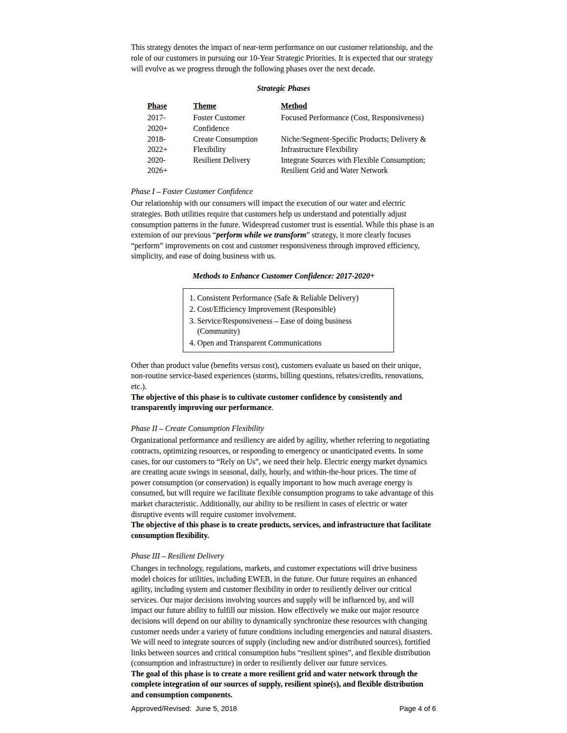This strategy denotes the impact of near-term performance on our customer relationship, and the role of our customers in pursuing our 10-Year Strategic Priorities. It is expected that our strategy will evolve as we progress through the following phases over the next decade.
Strategic Phases
| Phase | Theme | Method |
| --- | --- | --- |
| 2017-2020+ | Foster Customer Confidence | Focused Performance (Cost, Responsiveness) |
| 2018-2022+ | Create Consumption Flexibility | Niche/Segment-Specific Products; Delivery & Infrastructure Flexibility |
| 2020-2026+ | Resilient Delivery | Integrate Sources with Flexible Consumption; Resilient Grid and Water Network |
Phase I – Foster Customer Confidence
Our relationship with our consumers will impact the execution of our water and electric strategies. Both utilities require that customers help us understand and potentially adjust consumption patterns in the future. Widespread customer trust is essential. While this phase is an extension of our previous “perform while we transform” strategy, it more clearly focuses “perform” improvements on cost and customer responsiveness through improved efficiency, simplicity, and ease of doing business with us.
Methods to Enhance Customer Confidence: 2017-2020+
Consistent Performance (Safe & Reliable Delivery)
Cost/Efficiency Improvement (Responsible)
Service/Responsiveness – Ease of doing business (Community)
Open and Transparent Communications
Other than product value (benefits versus cost), customers evaluate us based on their unique, non-routine service-based experiences (storms, billing questions, rebates/credits, renovations, etc.).
The objective of this phase is to cultivate customer confidence by consistently and transparently improving our performance.
Phase II – Create Consumption Flexibility
Organizational performance and resiliency are aided by agility, whether referring to negotiating contracts, optimizing resources, or responding to emergency or unanticipated events. In some cases, for our customers to “Rely on Us”, we need their help. Electric energy market dynamics are creating acute swings in seasonal, daily, hourly, and within-the-hour prices. The time of power consumption (or conservation) is equally important to how much average energy is consumed, but will require we facilitate flexible consumption programs to take advantage of this market characteristic. Additionally, our ability to be resilient in cases of electric or water disruptive events will require customer involvement.
The objective of this phase is to create products, services, and infrastructure that facilitate consumption flexibility.
Phase III – Resilient Delivery
Changes in technology, regulations, markets, and customer expectations will drive business model choices for utilities, including EWEB, in the future. Our future requires an enhanced agility, including system and customer flexibility in order to resiliently deliver our critical services. Our major decisions involving sources and supply will be influenced by, and will impact our future ability to fulfill our mission. How effectively we make our major resource decisions will depend on our ability to dynamically synchronize these resources with changing customer needs under a variety of future conditions including emergencies and natural disasters. We will need to integrate sources of supply (including new and/or distributed sources), fortified links between sources and critical consumption hubs “resilient spines”, and flexible distribution (consumption and infrastructure) in order to resiliently deliver our future services.
The goal of this phase is to create a more resilient grid and water network through the complete integration of our sources of supply, resilient spine(s), and flexible distribution and consumption components.
Approved/Revised: June 5, 2018 Page 4 of 6